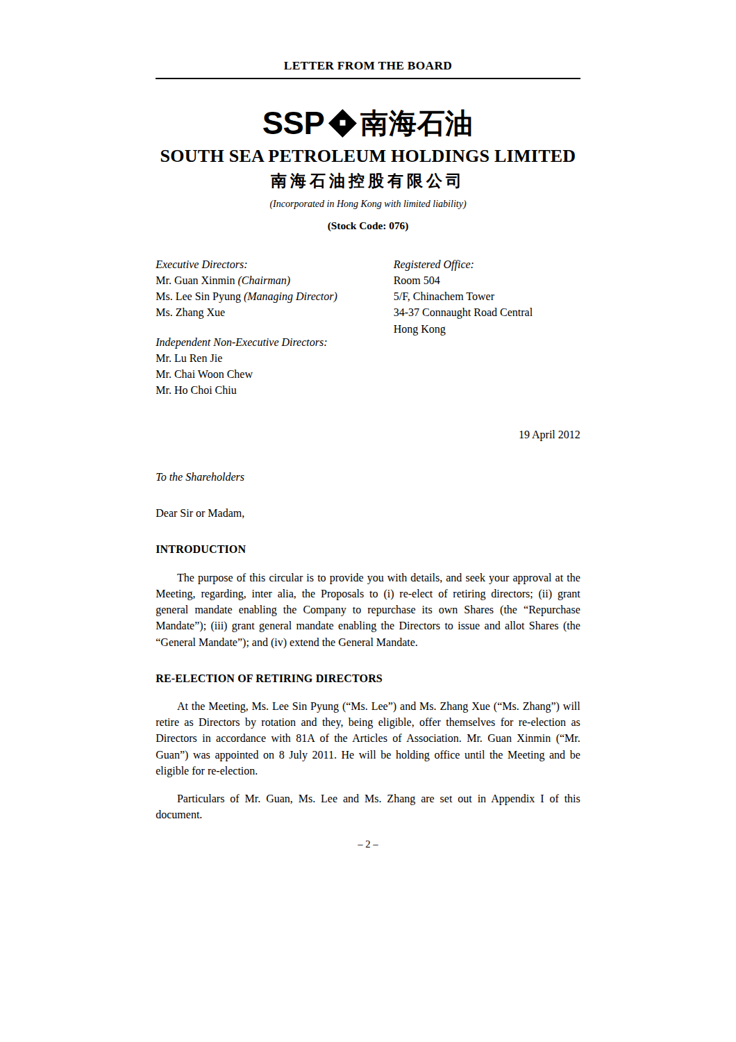LETTER FROM THE BOARD
SSP 南海石油
SOUTH SEA PETROLEUM HOLDINGS LIMITED
南海石油控股有限公司
(Incorporated in Hong Kong with limited liability)
(Stock Code: 076)
| Executive Directors: Mr. Guan Xinmin (Chairman) Ms. Lee Sin Pyung (Managing Director) Ms. Zhang Xue Independent Non-Executive Directors: Mr. Lu Ren Jie Mr. Chai Woon Chew Mr. Ho Choi Chiu | Registered Office: Room 504 5/F, Chinachem Tower 34-37 Connaught Road Central Hong Kong |
19 April 2012
To the Shareholders
Dear Sir or Madam,
INTRODUCTION
The purpose of this circular is to provide you with details, and seek your approval at the Meeting, regarding, inter alia, the Proposals to (i) re-elect of retiring directors; (ii) grant general mandate enabling the Company to repurchase its own Shares (the “Repurchase Mandate”); (iii) grant general mandate enabling the Directors to issue and allot Shares (the “General Mandate”); and (iv) extend the General Mandate.
RE-ELECTION OF RETIRING DIRECTORS
At the Meeting, Ms. Lee Sin Pyung (“Ms. Lee”) and Ms. Zhang Xue (“Ms. Zhang”) will retire as Directors by rotation and they, being eligible, offer themselves for re-election as Directors in accordance with 81A of the Articles of Association. Mr. Guan Xinmin (“Mr. Guan”) was appointed on 8 July 2011. He will be holding office until the Meeting and be eligible for re-election.
Particulars of Mr. Guan, Ms. Lee and Ms. Zhang are set out in Appendix I of this document.
– 2 –